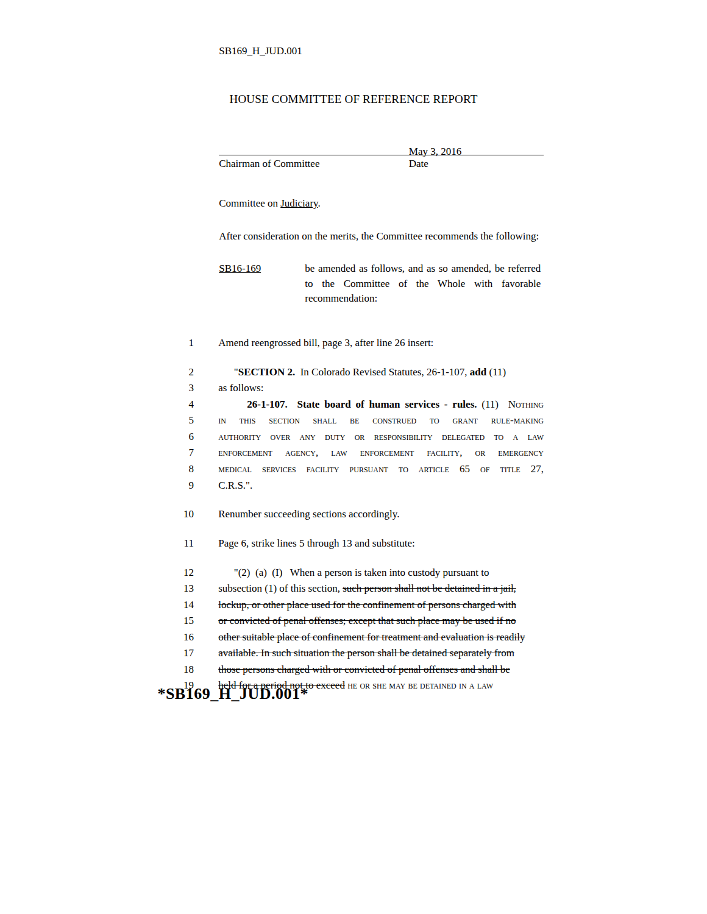SB169_H_JUD.001
HOUSE COMMITTEE OF REFERENCE REPORT
May 3, 2016
Chairman of Committee
Date
Committee on Judiciary.
After consideration on the merits, the Committee recommends the following:
SB16-169
be amended as follows, and as so amended, be referred to the Committee of the Whole with favorable recommendation:
1
Amend reengrossed bill, page 3, after line 26 insert:
2
"SECTION 2. In Colorado Revised Statutes, 26-1-107, add (11)
3
as follows:
4
26-1-107. State board of human services - rules. (11) Nothing
5
in this section shall be construed to grant rule-making
6
authority over any duty or responsibility delegated to a law
7
enforcement agency, law enforcement facility, or emergency
8
medical services facility pursuant to article 65 of title 27,
9
C.R.S.".
10
Renumber succeeding sections accordingly.
11
Page 6, strike lines 5 through 13 and substitute:
12
"(2) (a) (I) When a person is taken into custody pursuant to
13
subsection (1) of this section, such person shall not be detained in a jail,
14
lockup, or other place used for the confinement of persons charged with
15
or convicted of penal offenses; except that such place may be used if no
16
other suitable place of confinement for treatment and evaluation is readily
17
available. In such situation the person shall be detained separately from
18
those persons charged with or convicted of penal offenses and shall be
19
held for a period not to exceed he or she may be detained in a law
*SB169_H_JUD.001*